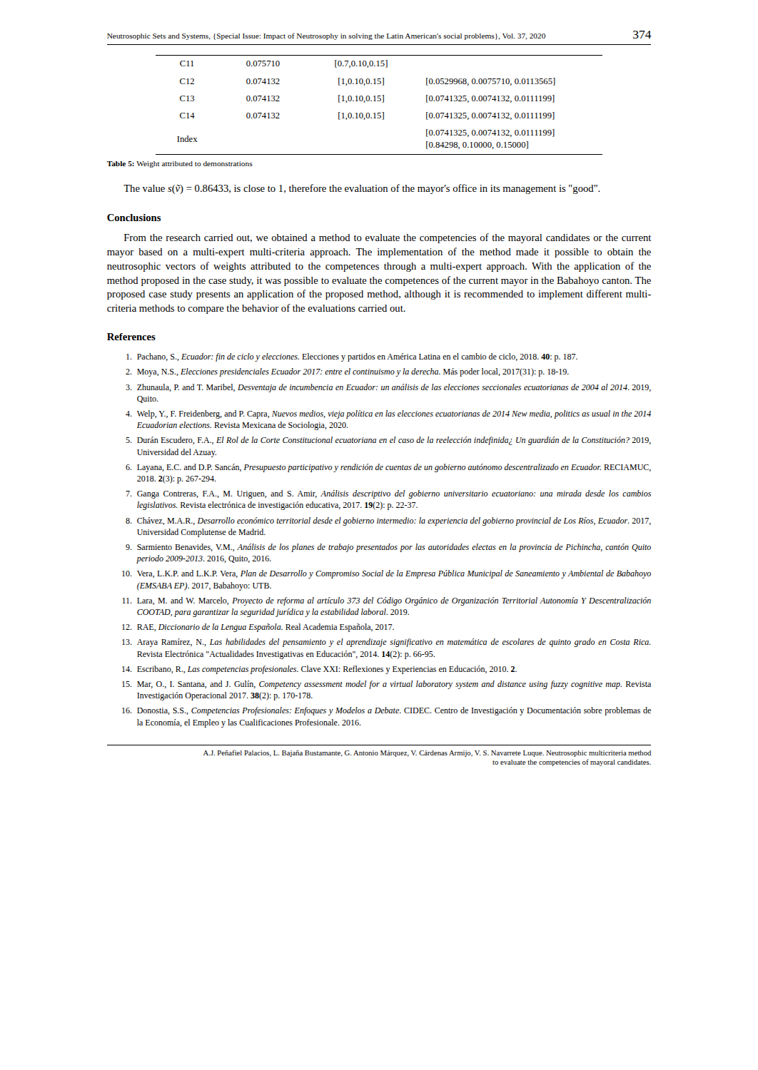Neutrosophic Sets and Systems, {Special Issue: Impact of Neutrosophy in solving the Latin American's social problems}, Vol. 37, 2020 374
| C11 | 0.075710 | [0.7,0.10,0.15] | |
| C12 | 0.074132 | [1,0.10,0.15] | [0.0529968, 0.0075710, 0.0113565] |
| C13 | 0.074132 | [1,0.10,0.15] | [0.0741325, 0.0074132, 0.0111199] |
| C14 | 0.074132 | [1,0.10,0.15] | [0.0741325, 0.0074132, 0.0111199] |
| Index | | | [0.0741325, 0.0074132, 0.0111199] [0.84298, 0.10000, 0.15000] |
Table 5: Weight attributed to demonstrations
The value s(ṽ) = 0.86433, is close to 1, therefore the evaluation of the mayor's office in its management is "good".
Conclusions
From the research carried out, we obtained a method to evaluate the competencies of the mayoral candidates or the current mayor based on a multi-expert multi-criteria approach. The implementation of the method made it possible to obtain the neutrosophic vectors of weights attributed to the competences through a multi-expert approach. With the application of the method proposed in the case study, it was possible to evaluate the competences of the current mayor in the Babahoyo canton. The proposed case study presents an application of the proposed method, although it is recommended to implement different multi-criteria methods to compare the behavior of the evaluations carried out.
References
Pachano, S., Ecuador: fin de ciclo y elecciones. Elecciones y partidos en América Latina en el cambio de ciclo, 2018. 40: p. 187.
Moya, N.S., Elecciones presidenciales Ecuador 2017: entre el continuismo y la derecha. Más poder local, 2017(31): p. 18-19.
Zhunaula, P. and T. Maribel, Desventaja de incumbencia en Ecuador: un análisis de las elecciones seccionales ecuatorianas de 2004 al 2014. 2019, Quito.
Welp, Y., F. Freidenberg, and P. Capra, Nuevos medios, vieja política en las elecciones ecuatorianas de 2014 New media, politics as usual in the 2014 Ecuadorian elections. Revista Mexicana de Sociologia, 2020.
Durán Escudero, F.A., El Rol de la Corte Constitucional ecuatoriana en el caso de la reelección indefinida¿ Un guardián de la Constitución? 2019, Universidad del Azuay.
Layana, E.C. and D.P. Sancán, Presupuesto participativo y rendición de cuentas de un gobierno autónomo descentralizado en Ecuador. RECIAMUC, 2018. 2(3): p. 267-294.
Ganga Contreras, F.A., M. Uriguen, and S. Amir, Análisis descriptivo del gobierno universitario ecuatoriano: una mirada desde los cambios legislativos. Revista electrónica de investigación educativa, 2017. 19(2): p. 22-37.
Chávez, M.A.R., Desarrollo económico territorial desde el gobierno intermedio: la experiencia del gobierno provincial de Los Ríos, Ecuador. 2017, Universidad Complutense de Madrid.
Sarmiento Benavides, V.M., Análisis de los planes de trabajo presentados por las autoridades electas en la provincia de Pichincha, cantón Quito periodo 2009-2013. 2016, Quito, 2016.
Vera, L.K.P. and L.K.P. Vera, Plan de Desarrollo y Compromiso Social de la Empresa Pública Municipal de Saneamiento y Ambiental de Babahoyo (EMSABA EP). 2017, Babahoyo: UTB.
Lara, M. and W. Marcelo, Proyecto de reforma al artículo 373 del Código Orgánico de Organización Territorial Autonomía Y Descentralización COOTAD, para garantizar la seguridad jurídica y la estabilidad laboral. 2019.
RAE, Diccionario de la Lengua Española. Real Academia Española, 2017.
Araya Ramírez, N., Las habilidades del pensamiento y el aprendizaje significativo en matemática de escolares de quinto grado en Costa Rica. Revista Electrónica "Actualidades Investigativas en Educación", 2014. 14(2): p. 66-95.
Escribano, R., Las competencias profesionales. Clave XXI: Reflexiones y Experiencias en Educación, 2010. 2.
Mar, O., I. Santana, and J. Gulín, Competency assessment model for a virtual laboratory system and distance using fuzzy cognitive map. Revista Investigación Operacional 2017. 38(2): p. 170-178.
Donostia, S.S., Competencias Profesionales: Enfoques y Modelos a Debate. CIDEC. Centro de Investigación y Documentación sobre problemas de la Economía, el Empleo y las Cualificaciones Profesionale. 2016.
A.J. Peñafiel Palacios, L. Bajaña Bustamante, G. Antonio Márquez, V. Cárdenas Armijo, V. S. Navarrete Luque. Neutrosophic multicriteria method
to evaluate the competencies of mayoral candidates.